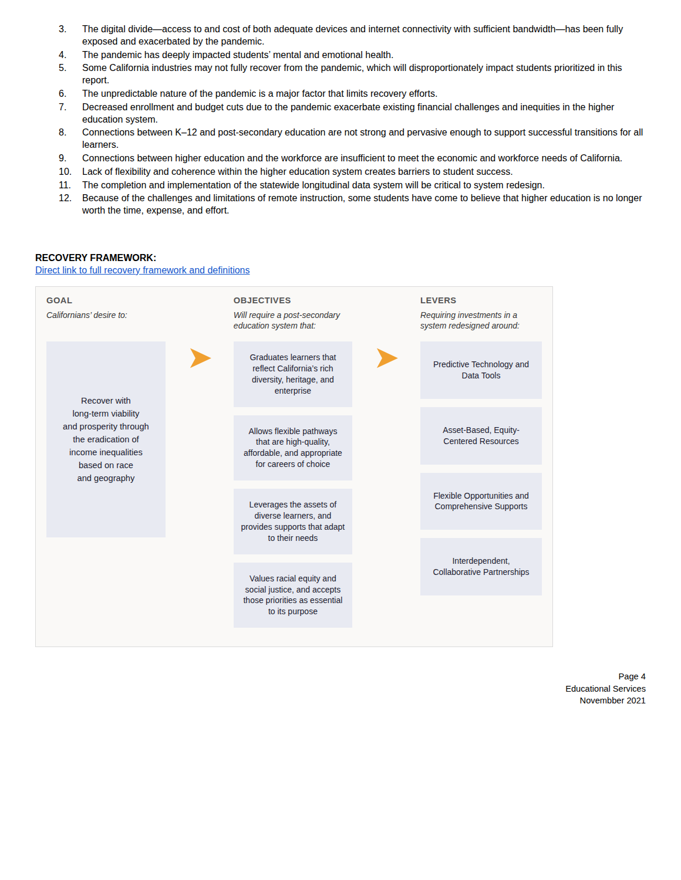3. The digital divide—access to and cost of both adequate devices and internet connectivity with sufficient bandwidth—has been fully exposed and exacerbated by the pandemic.
4. The pandemic has deeply impacted students’ mental and emotional health.
5. Some California industries may not fully recover from the pandemic, which will disproportionately impact students prioritized in this report.
6. The unpredictable nature of the pandemic is a major factor that limits recovery efforts.
7. Decreased enrollment and budget cuts due to the pandemic exacerbate existing financial challenges and inequities in the higher education system.
8. Connections between K–12 and post-secondary education are not strong and pervasive enough to support successful transitions for all learners.
9. Connections between higher education and the workforce are insufficient to meet the economic and workforce needs of California.
10. Lack of flexibility and coherence within the higher education system creates barriers to student success.
11. The completion and implementation of the statewide longitudinal data system will be critical to system redesign.
12. Because of the challenges and limitations of remote instruction, some students have come to believe that higher education is no longer worth the time, expense, and effort.
RECOVERY FRAMEWORK:
Direct link to full recovery framework and definitions
| GOAL | | OBJECTIVES | | LEVERS |
| --- | --- | --- | --- | --- |
| Californians’ desire to: | | Will require a post-secondary education system that: | | Requiring investments in a system redesigned around: |
| Recover with long-term viability and prosperity through the eradication of income inequalities based on race and geography | ➤ | Graduates learners that reflect California’s rich diversity, heritage, and enterprise Allows flexible pathways that are high-quality, affordable, and appropriate for careers of choice Leverages the assets of diverse learners, and provides supports that adapt to their needs Values racial equity and social justice, and accepts those priorities as essential to its purpose | ➤ | Predictive Technology and Data Tools Asset-Based, Equity-Centered Resources Flexible Opportunities and Comprehensive Supports Interdependent, Collaborative Partnerships |
Page 4
Educational Services
Novembber 2021